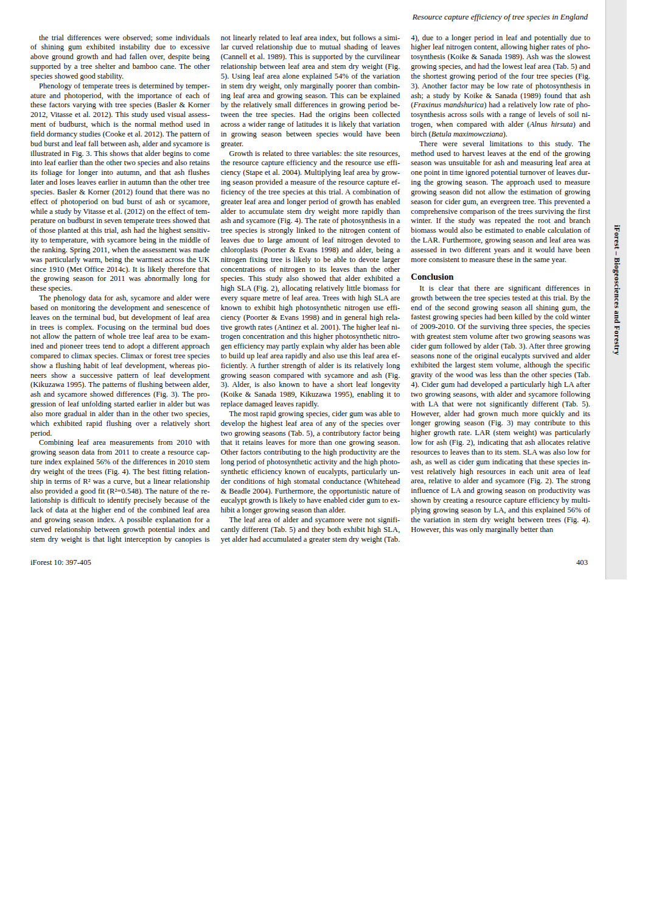iForest – Biogeosciences and Forestry
Resource capture efficiency of tree species in England
the trial differences were observed; some individuals of shining gum exhibited instability due to excessive above ground growth and had fallen over, despite being supported by a tree shelter and bamboo cane. The other species showed good stability.
Phenology of temperate trees is determined by temperature and photoperiod, with the importance of each of these factors varying with tree species (Basler & Korner 2012, Vitasse et al. 2012). This study used visual assessment of budburst, which is the normal method used in field dormancy studies (Cooke et al. 2012). The pattern of bud burst and leaf fall between ash, alder and sycamore is illustrated in Fig. 3. This shows that alder begins to come into leaf earlier than the other two species and also retains its foliage for longer into autumn, and that ash flushes later and loses leaves earlier in autumn than the other tree species. Basler & Korner (2012) found that there was no effect of photoperiod on bud burst of ash or sycamore, while a study by Vitasse et al. (2012) on the effect of temperature on budburst in seven temperate trees showed that of those planted at this trial, ash had the highest sensitivity to temperature, with sycamore being in the middle of the ranking. Spring 2011, when the assessment was made was particularly warm, being the warmest across the UK since 1910 (Met Office 2014c). It is likely therefore that the growing season for 2011 was abnormally long for these species.
The phenology data for ash, sycamore and alder were based on monitoring the development and senescence of leaves on the terminal bud, but development of leaf area in trees is complex. Focusing on the terminal bud does not allow the pattern of whole tree leaf area to be examined and pioneer trees tend to adopt a different approach compared to climax species. Climax or forest tree species show a flushing habit of leaf development, whereas pioneers show a successive pattern of leaf development (Kikuzawa 1995). The patterns of flushing between alder, ash and sycamore showed differences (Fig. 3). The progression of leaf unfolding started earlier in alder but was also more gradual in alder than in the other two species, which exhibited rapid flushing over a relatively short period.
Combining leaf area measurements from 2010 with growing season data from 2011 to create a resource capture index explained 56% of the differences in 2010 stem dry weight of the trees (Fig. 4). The best fitting relationship in terms of R² was a curve, but a linear relationship also provided a good fit (R²=0.548). The nature of the relationship is difficult to identify precisely because of the lack of data at the higher end of the combined leaf area and growing season index. A possible explanation for a curved relationship between growth potential index and stem dry weight is that light interception by canopies is not linearly related to leaf area index, but follows a similar curved relationship due to mutual shading of leaves (Cannell et al. 1989). This is supported by the curvilinear relationship between leaf area and stem dry weight (Fig. 5). Using leaf area alone explained 54% of the variation in stem dry weight, only marginally poorer than combining leaf area and growing season. This can be explained by the relatively small differences in growing period between the tree species. Had the origins been collected across a wider range of latitudes it is likely that variation in growing season between species would have been greater.
Growth is related to three variables: the site resources, the resource capture efficiency and the resource use efficiency (Stape et al. 2004). Multiplying leaf area by growing season provided a measure of the resource capture efficiency of the tree species at this trial. A combination of greater leaf area and longer period of growth has enabled alder to accumulate stem dry weight more rapidly than ash and sycamore (Fig. 4). The rate of photosynthesis in a tree species is strongly linked to the nitrogen content of leaves due to large amount of leaf nitrogen devoted to chloroplasts (Poorter & Evans 1998) and alder, being a nitrogen fixing tree is likely to be able to devote larger concentrations of nitrogen to its leaves than the other species. This study also showed that alder exhibited a high SLA (Fig. 2), allocating relatively little biomass for every square metre of leaf area. Trees with high SLA are known to exhibit high photosynthetic nitrogen use efficiency (Poorter & Evans 1998) and in general high relative growth rates (Antinez et al. 2001). The higher leaf nitrogen concentration and this higher photosynthetic nitrogen efficiency may partly explain why alder has been able to build up leaf area rapidly and also use this leaf area efficiently. A further strength of alder is its relatively long growing season compared with sycamore and ash (Fig. 3). Alder, is also known to have a short leaf longevity (Koike & Sanada 1989, Kikuzawa 1995), enabling it to replace damaged leaves rapidly.
The most rapid growing species, cider gum was able to develop the highest leaf area of any of the species over two growing seasons (Tab. 5), a contributory factor being that it retains leaves for more than one growing season. Other factors contributing to the high productivity are the long period of photosynthetic activity and the high photosynthetic efficiency known of eucalypts, particularly under conditions of high stomatal conductance (Whitehead & Beadle 2004). Furthermore, the opportunistic nature of eucalypt growth is likely to have enabled cider gum to exhibit a longer growing season than alder.
The leaf area of alder and sycamore were not significantly different (Tab. 5) and they both exhibit high SLA, yet alder had accumulated a greater stem dry weight (Tab. 4), due to a longer period in leaf and potentially due to higher leaf nitrogen content, allowing higher rates of photosynthesis (Koike & Sanada 1989). Ash was the slowest growing species, and had the lowest leaf area (Tab. 5) and the shortest growing period of the four tree species (Fig. 3). Another factor may be low rate of photosynthesis in ash; a study by Koike & Sanada (1989) found that ash (Fraxinus mandshurica) had a relatively low rate of photosynthesis across soils with a range of levels of soil nitrogen, when compared with alder (Alnus hirsuta) and birch (Betula maximowcziana).
There were several limitations to this study. The method used to harvest leaves at the end of the growing season was unsuitable for ash and measuring leaf area at one point in time ignored potential turnover of leaves during the growing season. The approach used to measure growing season did not allow the estimation of growing season for cider gum, an evergreen tree. This prevented a comprehensive comparison of the trees surviving the first winter. If the study was repeated the root and branch biomass would also be estimated to enable calculation of the LAR. Furthermore, growing season and leaf area was assessed in two different years and it would have been more consistent to measure these in the same year.
Conclusion
It is clear that there are significant differences in growth between the tree species tested at this trial. By the end of the second growing season all shining gum, the fastest growing species had been killed by the cold winter of 2009-2010. Of the surviving three species, the species with greatest stem volume after two growing seasons was cider gum followed by alder (Tab. 3). After three growing seasons none of the original eucalypts survived and alder exhibited the largest stem volume, although the specific gravity of the wood was less than the other species (Tab. 4). Cider gum had developed a particularly high LA after two growing seasons, with alder and sycamore following with LA that were not significantly different (Tab. 5). However, alder had grown much more quickly and its longer growing season (Fig. 3) may contribute to this higher growth rate. LAR (stem weight) was particularly low for ash (Fig. 2), indicating that ash allocates relative resources to leaves than to its stem. SLA was also low for ash, as well as cider gum indicating that these species invest relatively high resources in each unit area of leaf area, relative to alder and sycamore (Fig. 2). The strong influence of LA and growing season on productivity was shown by creating a resource capture efficiency by multiplying growing season by LA, and this explained 56% of the variation in stem dry weight between trees (Fig. 4). However, this was only marginally better than
iForest 10: 397-405 403